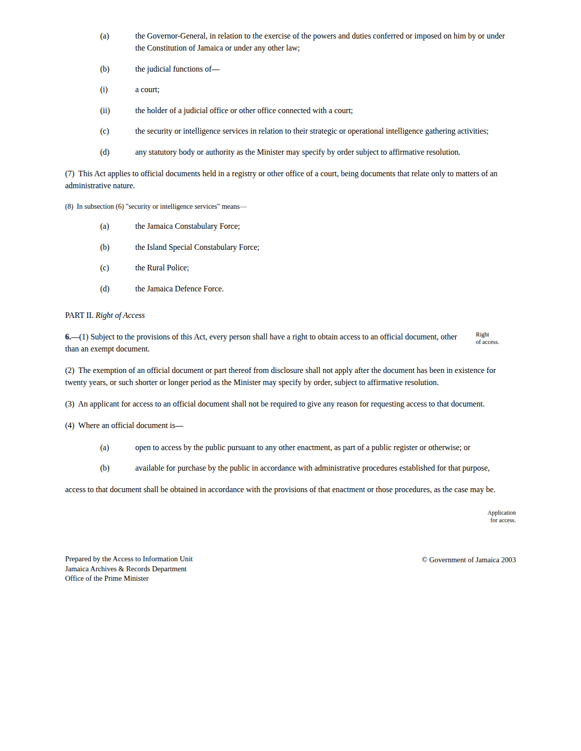(a) the Governor-General, in relation to the exercise of the powers and duties conferred or imposed on him by or under the Constitution of Jamaica or under any other law;
(b) the judicial functions of—
(i) a court;
(ii) the holder of a judicial office or other office connected with a court;
(c) the security or intelligence services in relation to their strategic or operational intelligence gathering activities;
(d) any statutory body or authority as the Minister may specify by order subject to affirmative resolution.
(7) This Act applies to official documents held in a registry or other office of a court, being documents that relate only to matters of an administrative nature.
(8) In subsection (6) "security or intelligence services" means—
(a) the Jamaica Constabulary Force;
(b) the Island Special Constabulary Force;
(c) the Rural Police;
(d) the Jamaica Defence Force.
PART II. Right of Access
Right
of access.
6.—(1) Subject to the provisions of this Act, every person shall have a right to obtain access to an official document, other than an exempt document.
(2) The exemption of an official document or part thereof from disclosure shall not apply after the document has been in existence for twenty years, or such shorter or longer period as the Minister may specify by order, subject to affirmative resolution.
(3) An applicant for access to an official document shall not be required to give any reason for requesting access to that document.
(4) Where an official document is—
(a) open to access by the public pursuant to any other enactment, as part of a public register or otherwise; or
(b) available for purchase by the public in accordance with administrative procedures established for that purpose,
access to that document shall be obtained in accordance with the provisions of that enactment or those procedures, as the case may be.
Application
for access.
Prepared by the Access to Information Unit
Jamaica Archives & Records Department
Office of the Prime Minister
© Government of Jamaica 2003